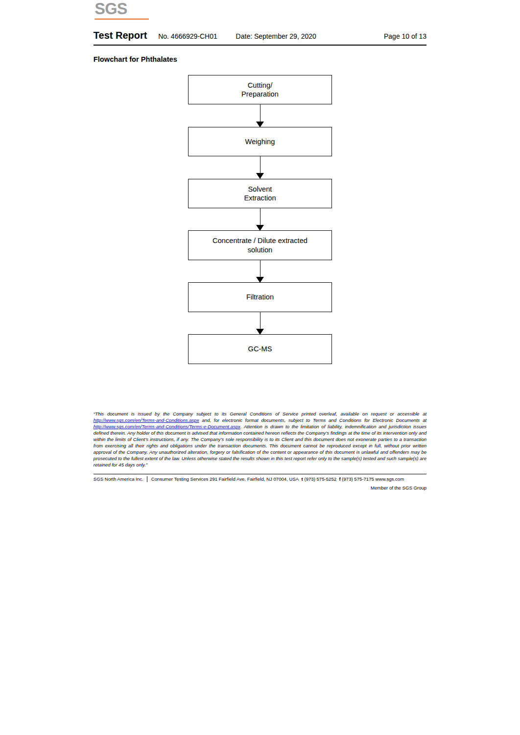SGS
Test Report
No. 4666929-CH01
Date: September 29, 2020
Page 10 of 13
Flowchart for Phthalates
Cutting/
Preparation
Weighing
Solvent
Extraction
Concentrate / Dilute extracted
solution
Filtration
GC-MS
“This document is issued by the Company subject to its General Conditions of Service printed overleaf, available on request or accessible at http://www.sgs.com/en/Terms-and-Conditions.aspx and, for electronic format documents, subject to Terms and Conditions for Electronic Documents at http://www.sgs.com/en/Terms-and-Conditions/Terms-e-Document.aspx. Attention is drawn to the limitation of liability, indemnification and jurisdiction issues defined therein. Any holder of this document is advised that information contained hereon reflects the Company’s findings at the time of its intervention only and within the limits of Client’s instructions, if any. The Company’s sole responsibility is to its Client and this document does not exonerate parties to a transaction from exercising all their rights and obligations under the transaction documents. This document cannot be reproduced except in full, without prior written approval of the Company. Any unauthorized alteration, forgery or falsification of the content or appearance of this document is unlawful and offenders may be prosecuted to the fullest extent of the law. Unless otherwise stated the results shown in this test report refer only to the sample(s) tested and such sample(s) are retained for 45 days only.”
SGS North America Inc.
Consumer Testing Services 291 Fairfield Ave, Fairfield, NJ 07004, USA t (973) 575-5252 f (973) 575-7175 www.sgs.com
Member of the SGS Group